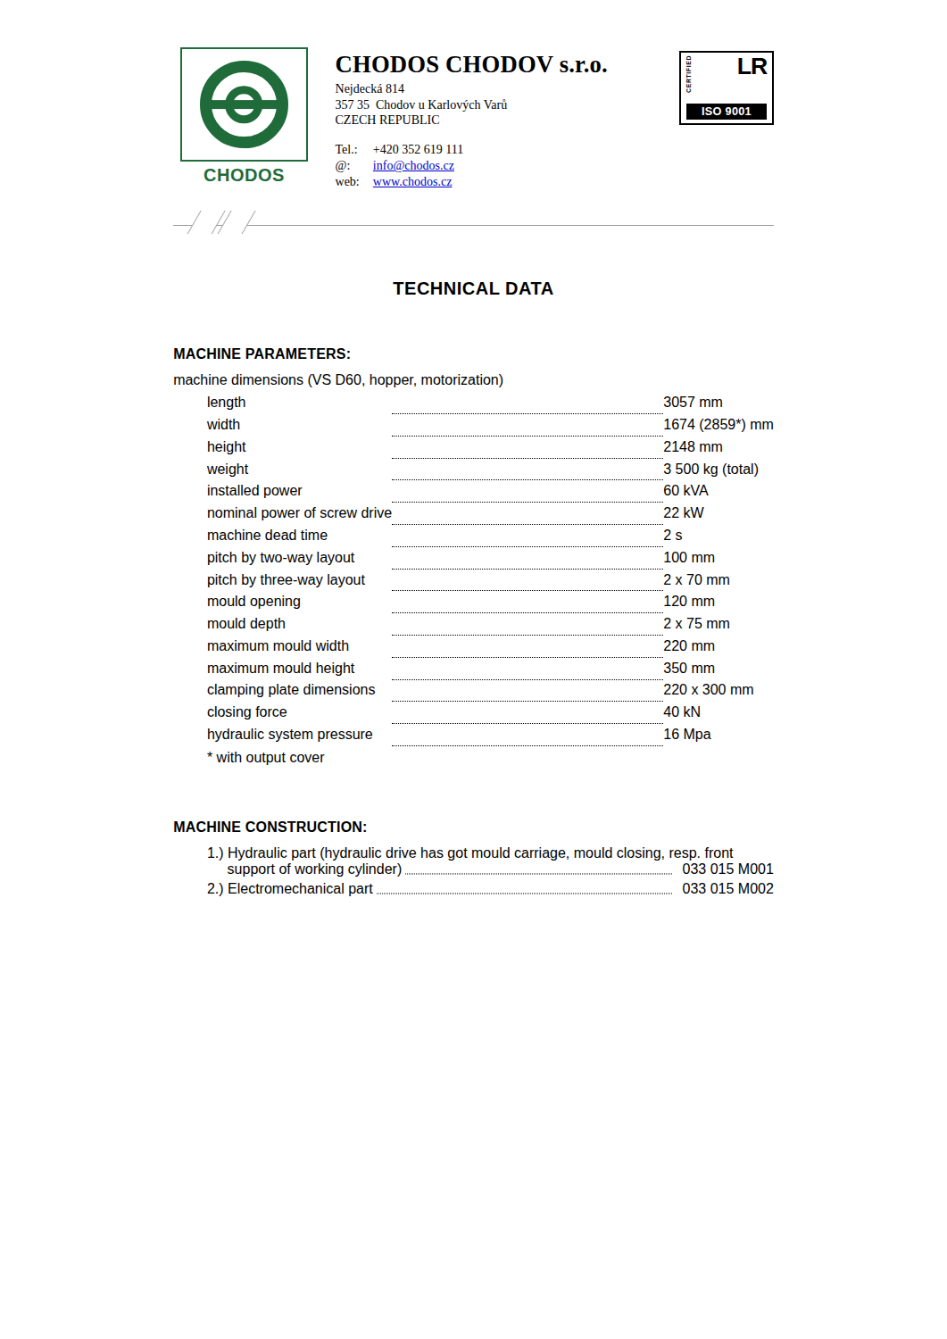CHODOS
CHODOS CHODOV s.r.o.
Nejdecká 814
357 35 Chodov u Karlových Varů
CZECH REPUBLIC
| Tel.: | +420 352 619 111 |
| @: | info@chodos.cz |
| web: | www.chodos.cz |
CERTIFIED
LR
ISO 9001
TECHNICAL DATA
MACHINE PARAMETERS:
machine dimensions (VS D60, hopper, motorization)
| length | | 3057 mm |
| width | | 1674 (2859*) mm |
| height | | 2148 mm |
| weight | | 3 500 kg (total) |
| installed power | | 60 kVA |
| nominal power of screw drive | | 22 kW |
| machine dead time | | 2 s |
| pitch by two-way layout | | 100 mm |
| pitch by three-way layout | | 2 x 70 mm |
| mould opening | | 120 mm |
| mould depth | | 2 x 75 mm |
| maximum mould width | | 220 mm |
| maximum mould height | | 350 mm |
| clamping plate dimensions | | 220 x 300 mm |
| closing force | | 40 kN |
| hydraulic system pressure | | 16 Mpa |
* with output cover
MACHINE CONSTRUCTION:
1.) Hydraulic part (hydraulic drive has got mould carriage, mould closing, resp. front
support of working cylinder) 033 015 M001
2.) Electromechanical part 033 015 M002